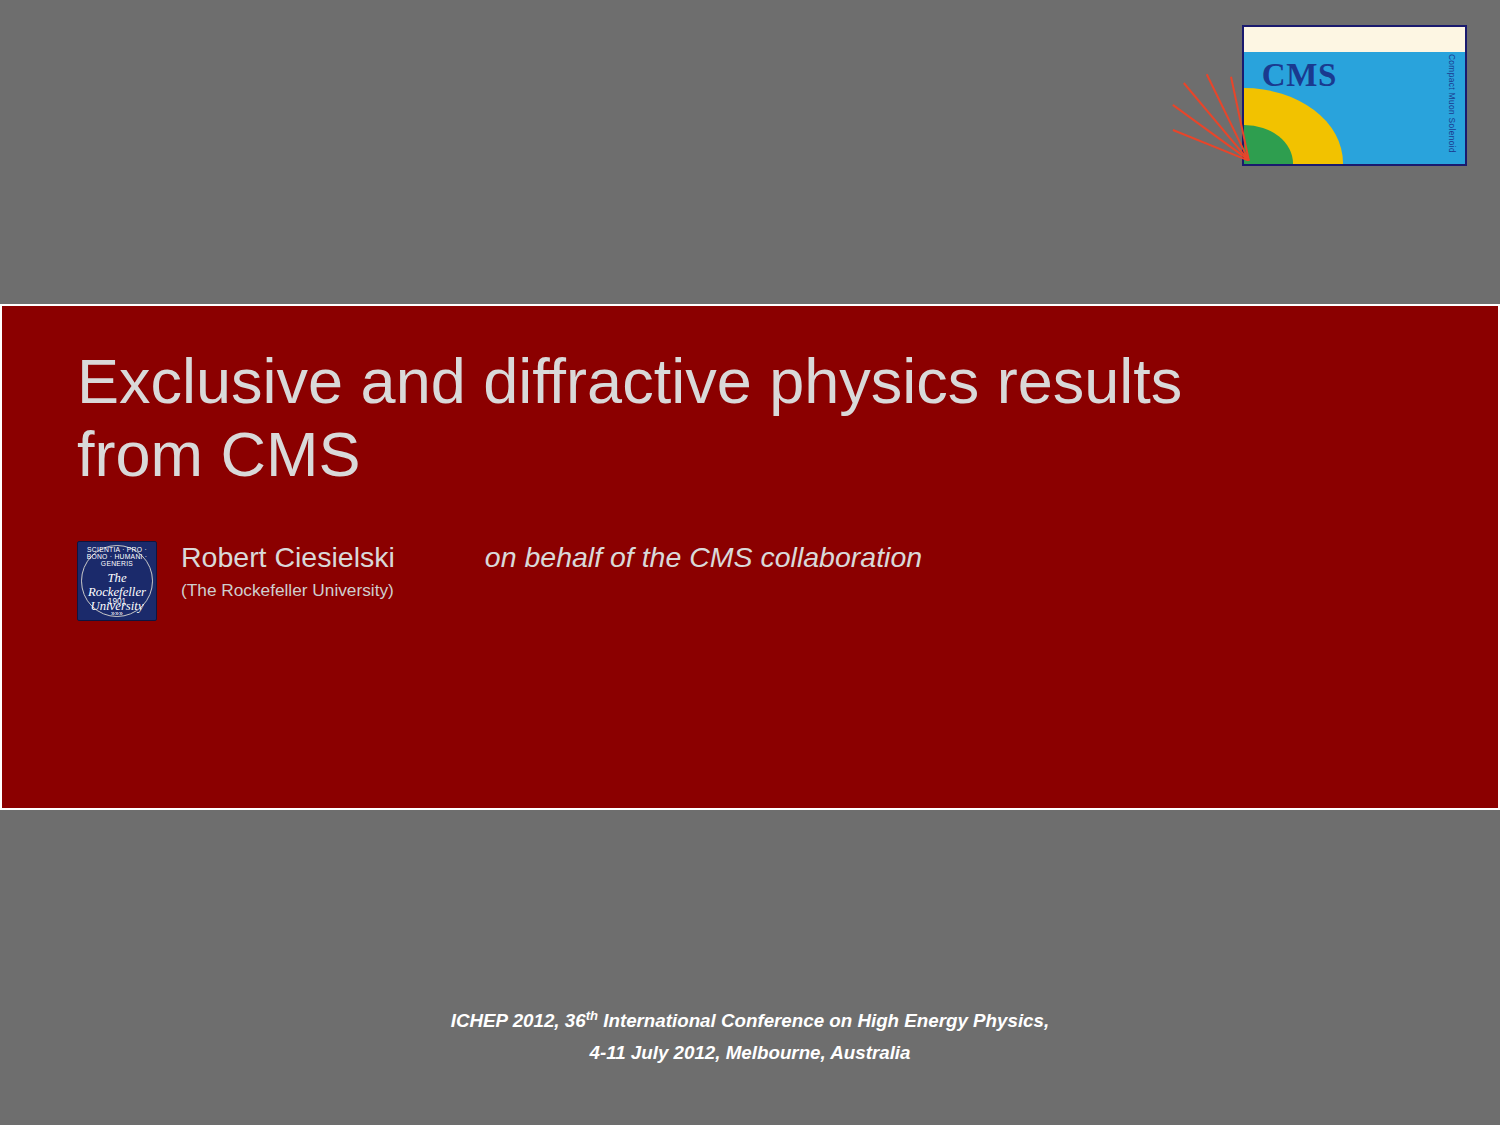CMS Compact Muon Solenoid
Exclusive and diffractive physics results from CMS
SCIENTIA · PRO · BONO · HUMANI · GENERIS The
Rockefeller
University 1901 »»»
Robert Ciesielski on behalf of the CMS collaboration
(The Rockefeller University)
ICHEP 2012, 36th International Conference on High Energy Physics,
4-11 July 2012, Melbourne, Australia